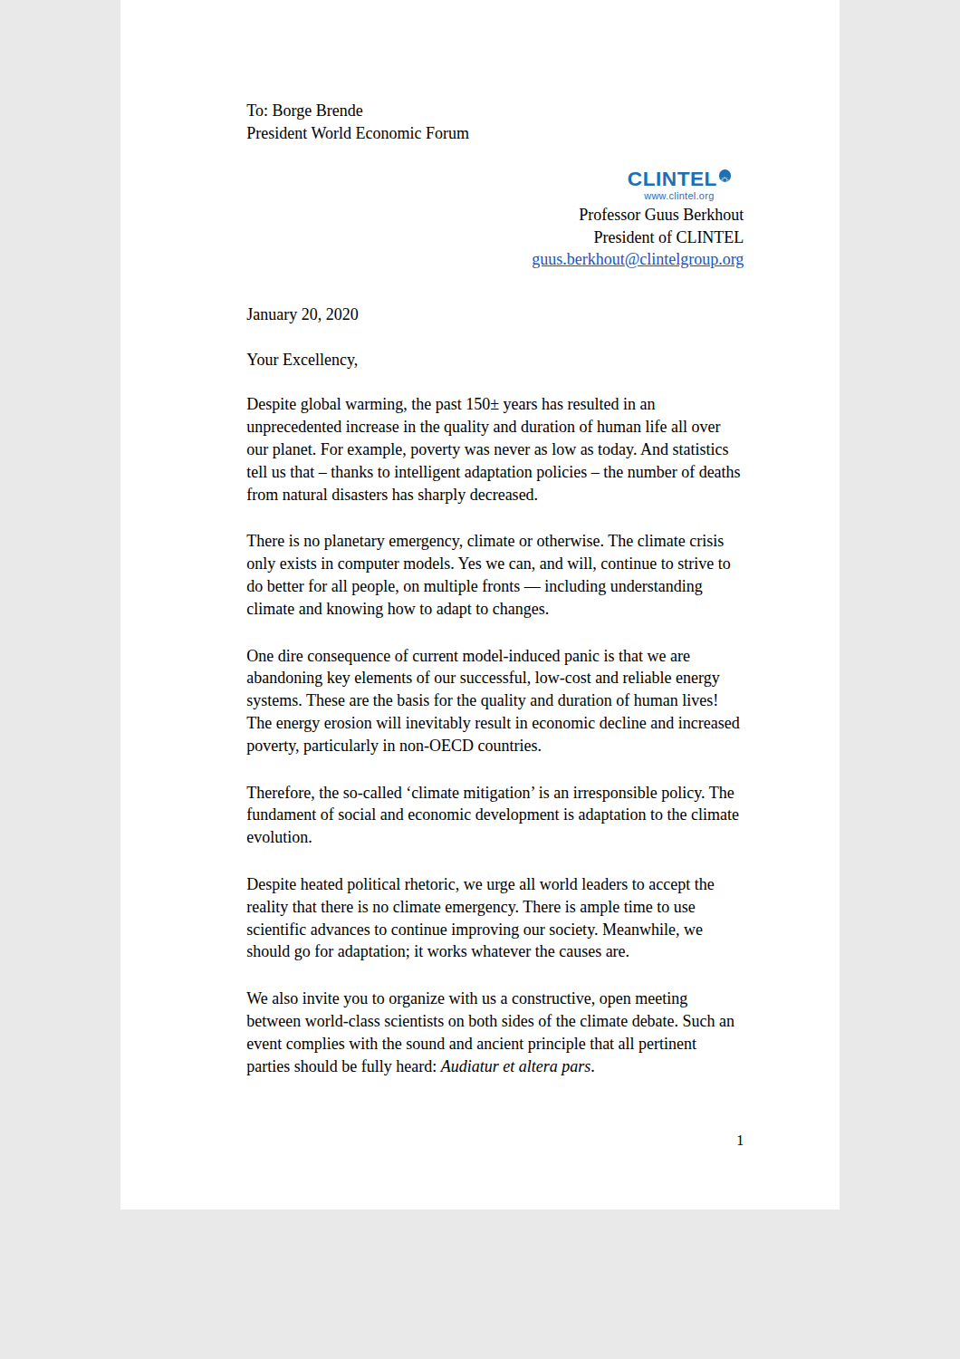To: Borge Brende
President World Economic Forum
CLINTEL☼
www.clintel.org
Professor Guus Berkhout
President of CLINTEL
guus.berkhout@clintelgroup.org
January 20, 2020
Your Excellency,
Despite global warming, the past 150± years has resulted in an unprecedented increase in the quality and duration of human life all over our planet. For example, poverty was never as low as today. And statistics tell us that – thanks to intelligent adaptation policies – the number of deaths from natural disasters has sharply decreased.
There is no planetary emergency, climate or otherwise. The climate crisis only exists in computer models. Yes we can, and will, continue to strive to do better for all people, on multiple fronts — including understanding climate and knowing how to adapt to changes.
One dire consequence of current model-induced panic is that we are abandoning key elements of our successful, low-cost and reliable energy systems. These are the basis for the quality and duration of human lives! The energy erosion will inevitably result in economic decline and increased poverty, particularly in non-OECD countries.
Therefore, the so-called ‘climate mitigation’ is an irresponsible policy. The fundament of social and economic development is adaptation to the climate evolution.
Despite heated political rhetoric, we urge all world leaders to accept the reality that there is no climate emergency. There is ample time to use scientific advances to continue improving our society. Meanwhile, we should go for adaptation; it works whatever the causes are.
We also invite you to organize with us a constructive, open meeting between world-class scientists on both sides of the climate debate. Such an event complies with the sound and ancient principle that all pertinent parties should be fully heard: Audiatur et altera pars.
1